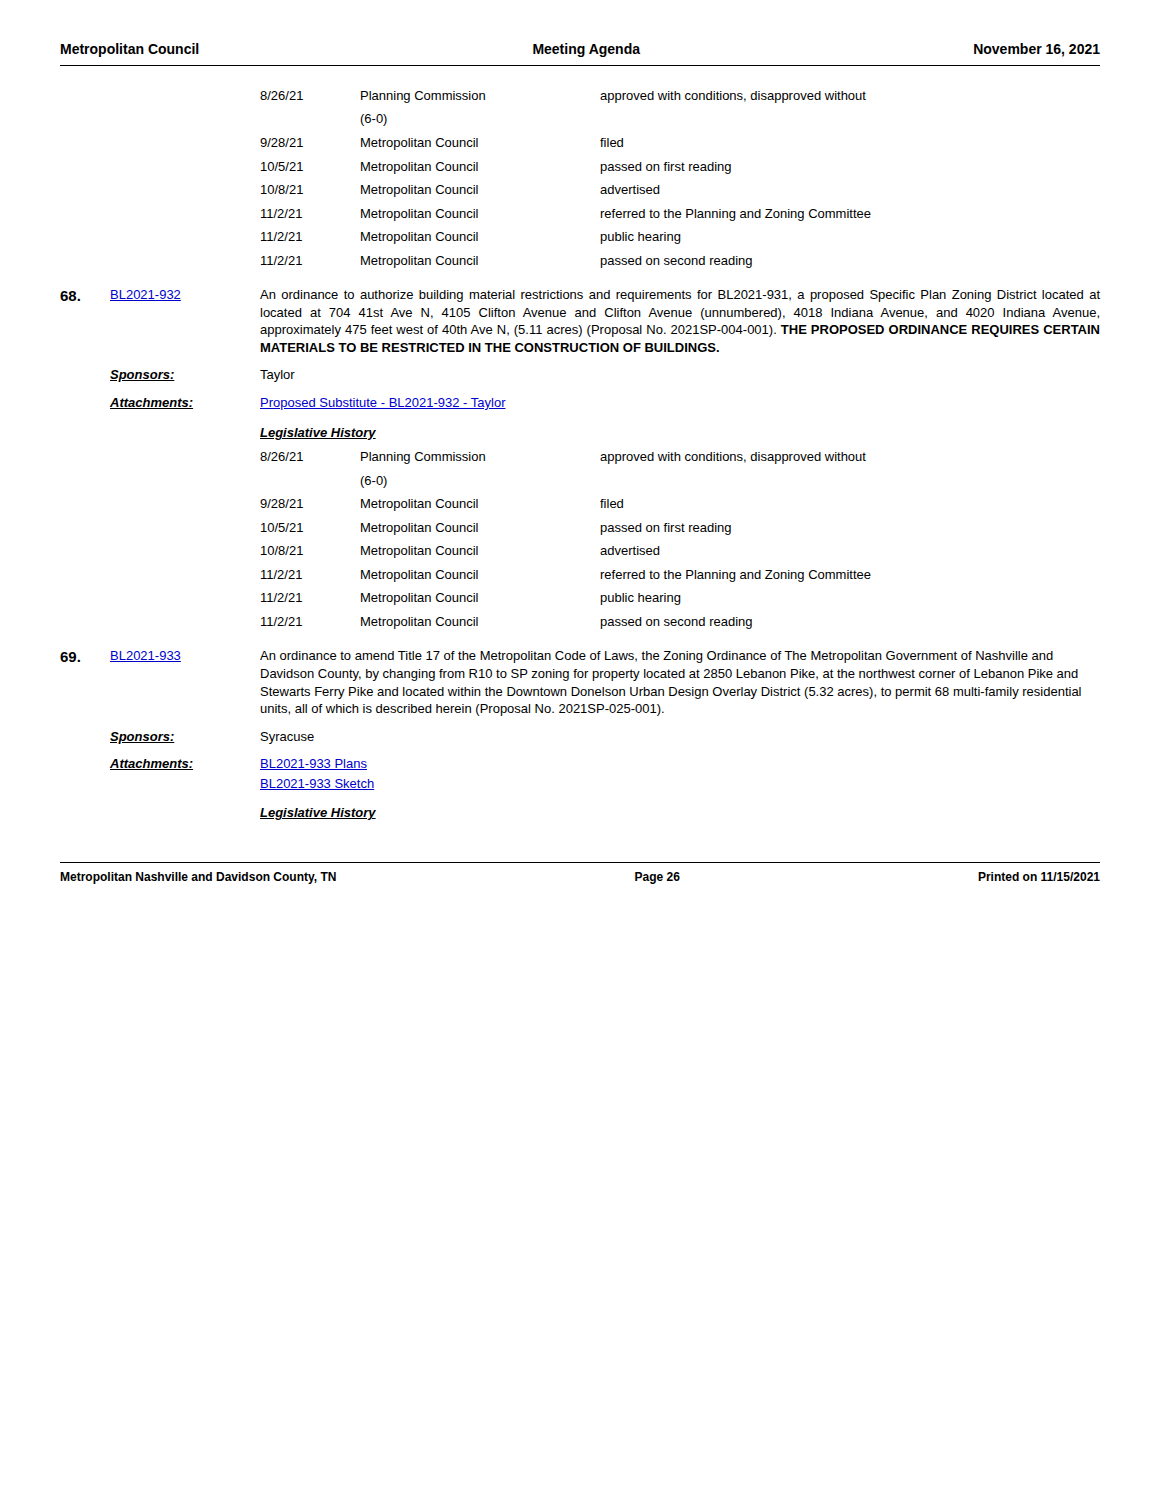Metropolitan Council
Meeting Agenda
November 16, 2021
| 8/26/21 | Planning Commission | approved with conditions, disapproved without |
| | (6-0) | |
| 9/28/21 | Metropolitan Council | filed |
| 10/5/21 | Metropolitan Council | passed on first reading |
| 10/8/21 | Metropolitan Council | advertised |
| 11/2/21 | Metropolitan Council | referred to the Planning and Zoning Committee |
| 11/2/21 | Metropolitan Council | public hearing |
| 11/2/21 | Metropolitan Council | passed on second reading |
68.
BL2021-932
An ordinance to authorize building material restrictions and requirements for BL2021-931, a proposed Specific Plan Zoning District located at located at 704 41st Ave N, 4105 Clifton Avenue and Clifton Avenue (unnumbered), 4018 Indiana Avenue, and 4020 Indiana Avenue, approximately 475 feet west of 40th Ave N, (5.11 acres) (Proposal No. 2021SP-004-001). THE PROPOSED ORDINANCE REQUIRES CERTAIN MATERIALS TO BE RESTRICTED IN THE CONSTRUCTION OF BUILDINGS.
Sponsors:
Taylor
Attachments:
Proposed Substitute - BL2021-932 - Taylor
Legislative History
| 8/26/21 | Planning Commission | approved with conditions, disapproved without |
| | (6-0) | |
| 9/28/21 | Metropolitan Council | filed |
| 10/5/21 | Metropolitan Council | passed on first reading |
| 10/8/21 | Metropolitan Council | advertised |
| 11/2/21 | Metropolitan Council | referred to the Planning and Zoning Committee |
| 11/2/21 | Metropolitan Council | public hearing |
| 11/2/21 | Metropolitan Council | passed on second reading |
69.
BL2021-933
An ordinance to amend Title 17 of the Metropolitan Code of Laws, the Zoning Ordinance of The Metropolitan Government of Nashville and Davidson County, by changing from R10 to SP zoning for property located at 2850 Lebanon Pike, at the northwest corner of Lebanon Pike and Stewarts Ferry Pike and located within the Downtown Donelson Urban Design Overlay District (5.32 acres), to permit 68 multi-family residential units, all of which is described herein (Proposal No. 2021SP-025-001).
Sponsors:
Syracuse
Attachments:
BL2021-933 Plans BL2021-933 Sketch
Legislative History
Metropolitan Nashville and Davidson County, TN
Page 26
Printed on 11/15/2021